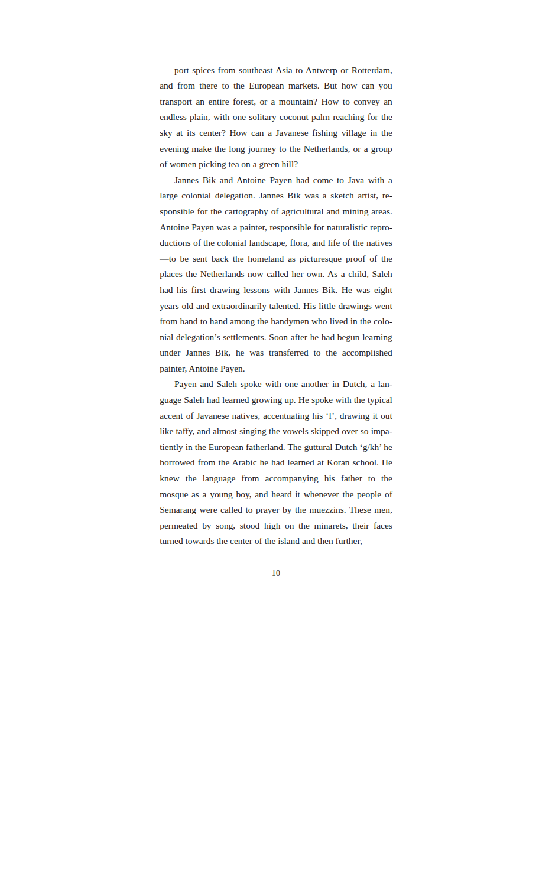port spices from southeast Asia to Antwerp or Rotterdam, and from there to the European markets. But how can you transport an entire forest, or a mountain? How to convey an endless plain, with one solitary coconut palm reaching for the sky at its center? How can a Javanese fishing village in the evening make the long journey to the Netherlands, or a group of women picking tea on a green hill?
Jannes Bik and Antoine Payen had come to Java with a large colonial delegation. Jannes Bik was a sketch artist, responsible for the cartography of agricultural and mining areas. Antoine Payen was a painter, responsible for naturalistic reproductions of the colonial landscape, flora, and life of the natives—to be sent back the homeland as picturesque proof of the places the Netherlands now called her own. As a child, Saleh had his first drawing lessons with Jannes Bik. He was eight years old and extraordinarily talented. His little drawings went from hand to hand among the handymen who lived in the colonial delegation’s settlements. Soon after he had begun learning under Jannes Bik, he was transferred to the accomplished painter, Antoine Payen.
Payen and Saleh spoke with one another in Dutch, a language Saleh had learned growing up. He spoke with the typical accent of Javanese natives, accentuating his ‘l’, drawing it out like taffy, and almost singing the vowels skipped over so impatiently in the European fatherland. The guttural Dutch ‘g/kh’ he borrowed from the Arabic he had learned at Koran school. He knew the language from accompanying his father to the mosque as a young boy, and heard it whenever the people of Semarang were called to prayer by the muezzins. These men, permeated by song, stood high on the minarets, their faces turned towards the center of the island and then further,
10